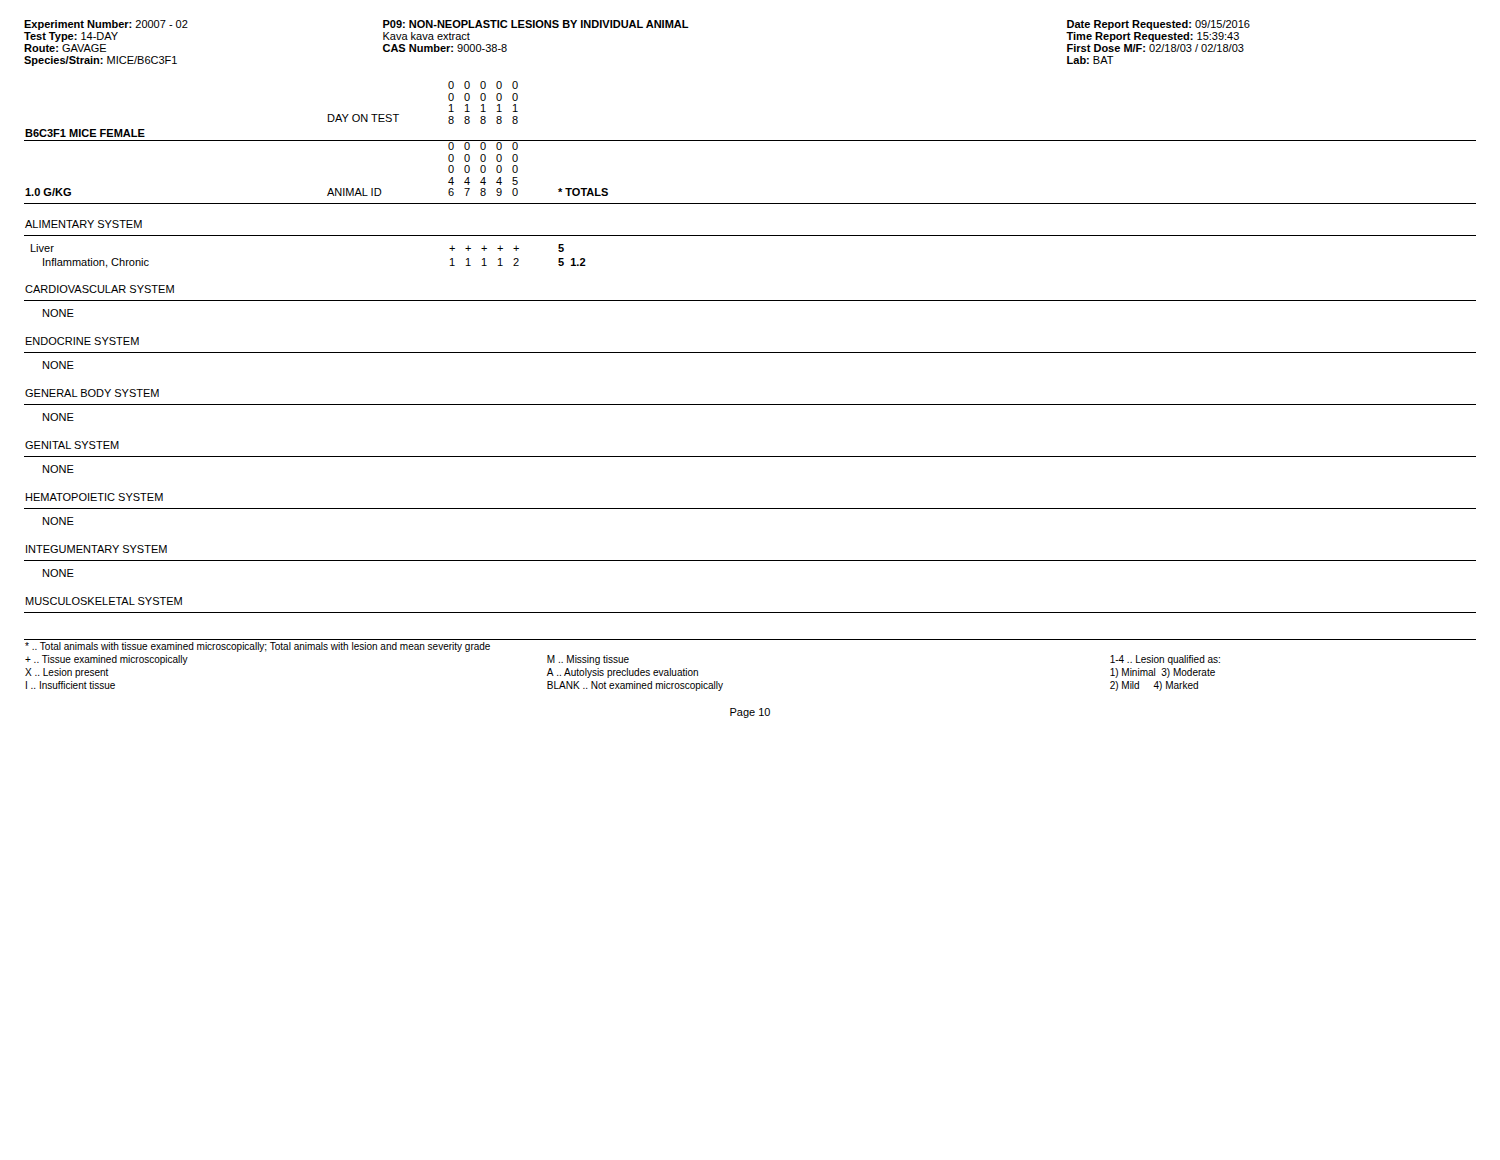| Experiment Number: 20007 - 02 | P09: NON-NEOPLASTIC LESIONS BY INDIVIDUAL ANIMAL | Date Report Requested: 09/15/2016 |
| Test Type: 14-DAY | Kava kava extract | Time Report Requested: 15:39:43 |
| Route: GAVAGE | CAS Number: 9000-38-8 | First Dose M/F: 02/18/03 / 02/18/03 |
| Species/Strain: MICE/B6C3F1 | | Lab: BAT |
| | DAY ON TEST | 0 0 1 8 | 0 0 1 8 | 0 0 1 8 | 0 0 1 8 | 0 0 1 8 | |
| B6C3F1 MICE FEMALE | | | | | | | |
| 1.0 G/KG | ANIMAL ID | 0 0 0 4 6 | 0 0 0 4 7 | 0 0 0 4 8 | 0 0 0 4 9 | 0 0 0 5 0 | * TOTALS |
| ALIMENTARY SYSTEM |
| Liver | | + | + | + | + | + | 5 |
| Inflammation, Chronic | | 1 | 1 | 1 | 1 | 2 | 5 1.2 |
| CARDIOVASCULAR SYSTEM |
| NONE |
| ENDOCRINE SYSTEM |
| NONE |
| GENERAL BODY SYSTEM |
| NONE |
| GENITAL SYSTEM |
| NONE |
| HEMATOPOIETIC SYSTEM |
| NONE |
| INTEGUMENTARY SYSTEM |
| NONE |
| MUSCULOSKELETAL SYSTEM |
| * .. Total animals with tissue examined microscopically; Total animals with lesion and mean severity grade |
| + .. Tissue examined microscopically | M .. Missing tissue | 1-4 .. Lesion qualified as: |
| X .. Lesion present | A .. Autolysis precludes evaluation | 1) Minimal 3) Moderate |
| I .. Insufficient tissue | BLANK .. Not examined microscopically | 2) Mild 4) Marked |
Page 10